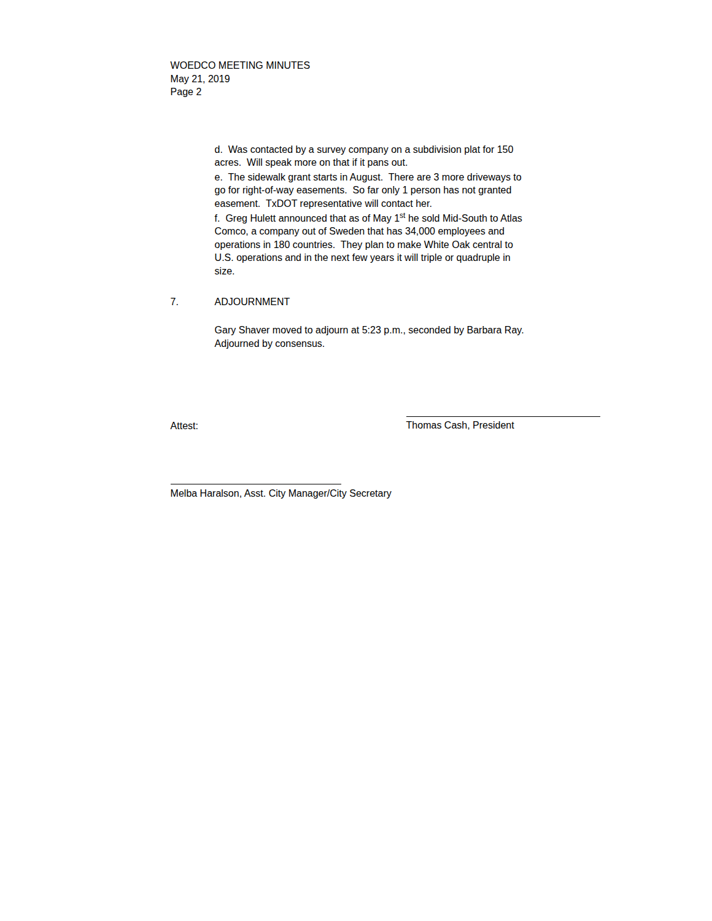WOEDCO MEETING MINUTES
May 21, 2019
Page 2
d. Was contacted by a survey company on a subdivision plat for 150 acres. Will speak more on that if it pans out.
e. The sidewalk grant starts in August. There are 3 more driveways to go for right-of-way easements. So far only 1 person has not granted easement. TxDOT representative will contact her.
f. Greg Hulett announced that as of May 1st he sold Mid-South to Atlas Comco, a company out of Sweden that has 34,000 employees and operations in 180 countries. They plan to make White Oak central to U.S. operations and in the next few years it will triple or quadruple in size.
7.
ADJOURNMENT
Gary Shaver moved to adjourn at 5:23 p.m., seconded by Barbara Ray. Adjourned by consensus.
Thomas Cash, President
Attest:
Melba Haralson, Asst. City Manager/City Secretary